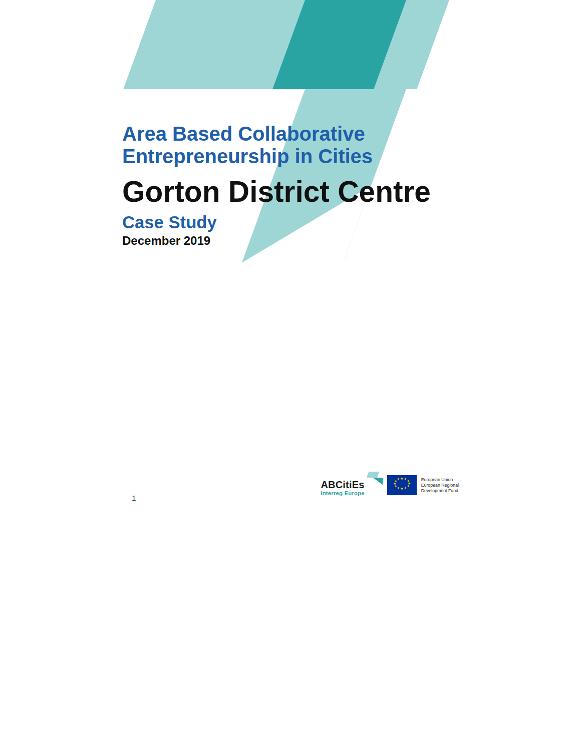Area Based Collaborative Entrepreneurship in Cities
Gorton District Centre
Case Study
December 2019
1
ABCitiEs
Interreg Europe
★ ★ ★ ★ ★ ★ ★ ★ ★ ★ ★ ★
European Union
European Regional
Development Fund